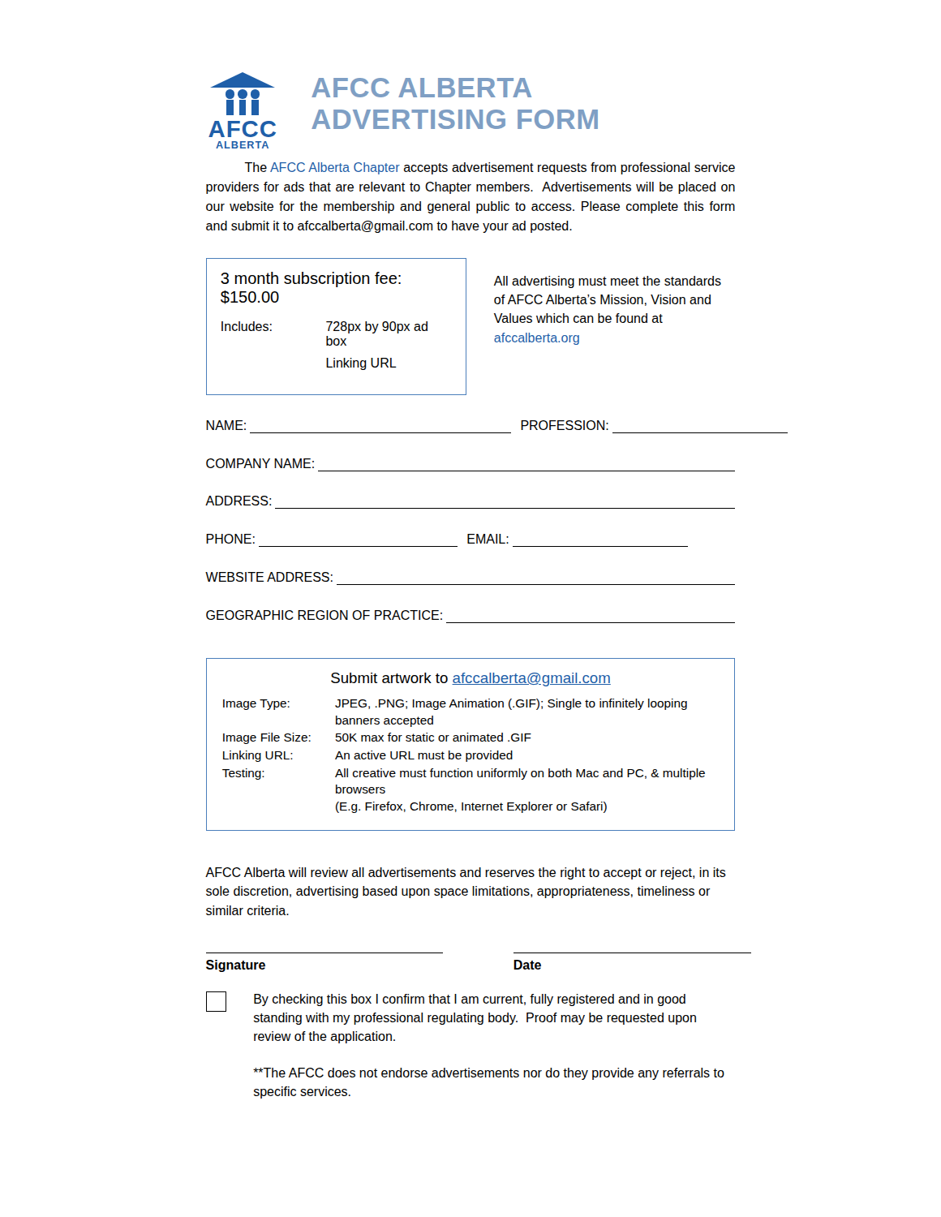AFCC
ALBERTA
AFCC ALBERTA ADVERTISING FORM
The AFCC Alberta Chapter accepts advertisement requests from professional service providers for ads that are relevant to Chapter members. Advertisements will be placed on our website for the membership and general public to access. Please complete this form and submit it to afccalberta@gmail.com to have your ad posted.
3 month subscription fee: $150.00
| Includes: | 728px by 90px ad box |
| | Linking URL |
All advertising must meet the standards of AFCC Alberta’s Mission, Vision and Values which can be found at afccalberta.org
NAME: PROFESSION:
COMPANY NAME:
ADDRESS:
PHONE: EMAIL:
WEBSITE ADDRESS:
GEOGRAPHIC REGION OF PRACTICE:
Submit artwork to afccalberta@gmail.com
| Image Type: | JPEG, .PNG; Image Animation (.GIF); Single to infinitely looping banners accepted |
| Image File Size: | 50K max for static or animated .GIF |
| Linking URL: | An active URL must be provided |
| Testing: | All creative must function uniformly on both Mac and PC, & multiple browsers (E.g. Firefox, Chrome, Internet Explorer or Safari) |
AFCC Alberta will review all advertisements and reserves the right to accept or reject, in its sole discretion, advertising based upon space limitations, appropriateness, timeliness or similar criteria.
Signature
Date
By checking this box I confirm that I am current, fully registered and in good standing with my professional regulating body. Proof may be requested upon review of the application.
**The AFCC does not endorse advertisements nor do they provide any referrals to specific services.